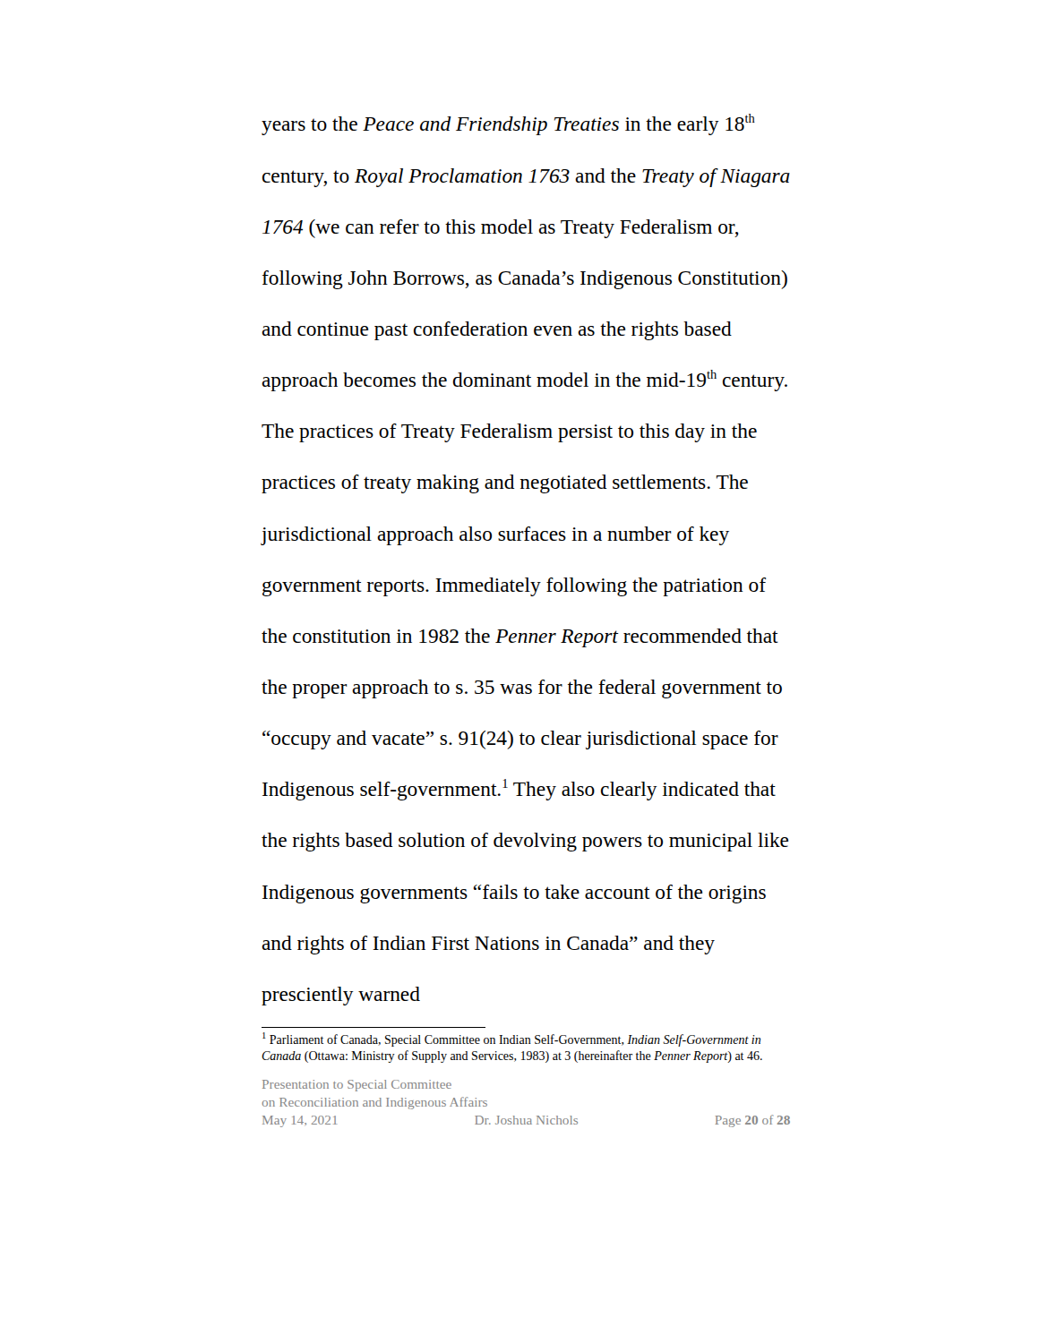years to the Peace and Friendship Treaties in the early 18th century, to Royal Proclamation 1763 and the Treaty of Niagara 1764 (we can refer to this model as Treaty Federalism or, following John Borrows, as Canada’s Indigenous Constitution) and continue past confederation even as the rights based approach becomes the dominant model in the mid-19th century. The practices of Treaty Federalism persist to this day in the practices of treaty making and negotiated settlements. The jurisdictional approach also surfaces in a number of key government reports. Immediately following the patriation of the constitution in 1982 the Penner Report recommended that the proper approach to s. 35 was for the federal government to “occupy and vacate” s. 91(24) to clear jurisdictional space for Indigenous self-government.1 They also clearly indicated that the rights based solution of devolving powers to municipal like Indigenous governments “fails to take account of the origins and rights of Indian First Nations in Canada” and they presciently warned
1 Parliament of Canada, Special Committee on Indian Self-Government, Indian Self-Government in Canada (Ottawa: Ministry of Supply and Services, 1983) at 3 (hereinafter the Penner Report) at 46.
Presentation to Special Committee
on Reconciliation and Indigenous Affairs
May 14, 2021 Dr. Joshua Nichols Page 20 of 28